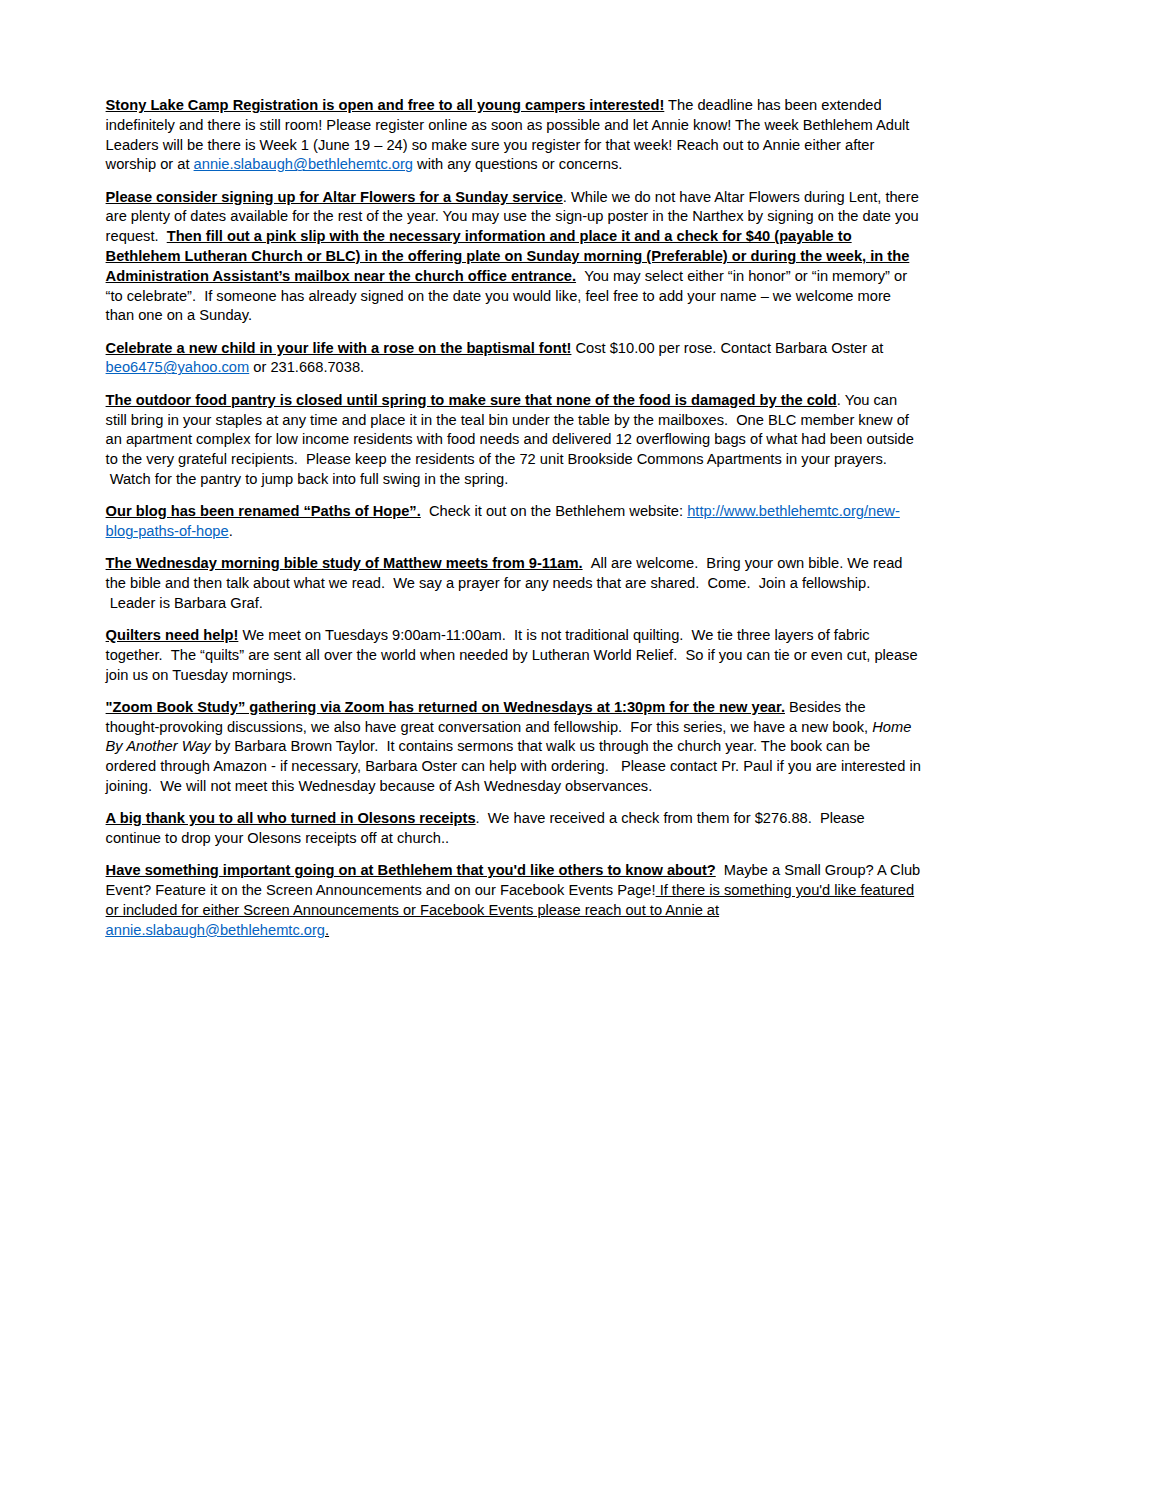Stony Lake Camp Registration is open and free to all young campers interested! The deadline has been extended indefinitely and there is still room! Please register online as soon as possible and let Annie know! The week Bethlehem Adult Leaders will be there is Week 1 (June 19 – 24) so make sure you register for that week! Reach out to Annie either after worship or at annie.slabaugh@bethlehemtc.org with any questions or concerns.
Please consider signing up for Altar Flowers for a Sunday service. While we do not have Altar Flowers during Lent, there are plenty of dates available for the rest of the year. You may use the sign-up poster in the Narthex by signing on the date you request. Then fill out a pink slip with the necessary information and place it and a check for $40 (payable to Bethlehem Lutheran Church or BLC) in the offering plate on Sunday morning (Preferable) or during the week, in the Administration Assistant’s mailbox near the church office entrance. You may select either “in honor” or “in memory” or “to celebrate”. If someone has already signed on the date you would like, feel free to add your name – we welcome more than one on a Sunday.
Celebrate a new child in your life with a rose on the baptismal font! Cost $10.00 per rose. Contact Barbara Oster at beo6475@yahoo.com or 231.668.7038.
The outdoor food pantry is closed until spring to make sure that none of the food is damaged by the cold. You can still bring in your staples at any time and place it in the teal bin under the table by the mailboxes. One BLC member knew of an apartment complex for low income residents with food needs and delivered 12 overflowing bags of what had been outside to the very grateful recipients. Please keep the residents of the 72 unit Brookside Commons Apartments in your prayers. Watch for the pantry to jump back into full swing in the spring.
Our blog has been renamed “Paths of Hope”. Check it out on the Bethlehem website: http://www.bethlehemtc.org/new-blog-paths-of-hope.
The Wednesday morning bible study of Matthew meets from 9-11am. All are welcome. Bring your own bible. We read the bible and then talk about what we read. We say a prayer for any needs that are shared. Come. Join a fellowship. Leader is Barbara Graf.
Quilters need help! We meet on Tuesdays 9:00am-11:00am. It is not traditional quilting. We tie three layers of fabric together. The “quilts” are sent all over the world when needed by Lutheran World Relief. So if you can tie or even cut, please join us on Tuesday mornings.
"Zoom Book Study” gathering via Zoom has returned on Wednesdays at 1:30pm for the new year. Besides the thought-provoking discussions, we also have great conversation and fellowship. For this series, we have a new book, Home By Another Way by Barbara Brown Taylor. It contains sermons that walk us through the church year. The book can be ordered through Amazon - if necessary, Barbara Oster can help with ordering. Please contact Pr. Paul if you are interested in joining. We will not meet this Wednesday because of Ash Wednesday observances.
A big thank you to all who turned in Olesons receipts. We have received a check from them for $276.88. Please continue to drop your Olesons receipts off at church..
Have something important going on at Bethlehem that you'd like others to know about? Maybe a Small Group? A Club Event? Feature it on the Screen Announcements and on our Facebook Events Page! If there is something you'd like featured or included for either Screen Announcements or Facebook Events please reach out to Annie at annie.slabaugh@bethlehemtc.org.